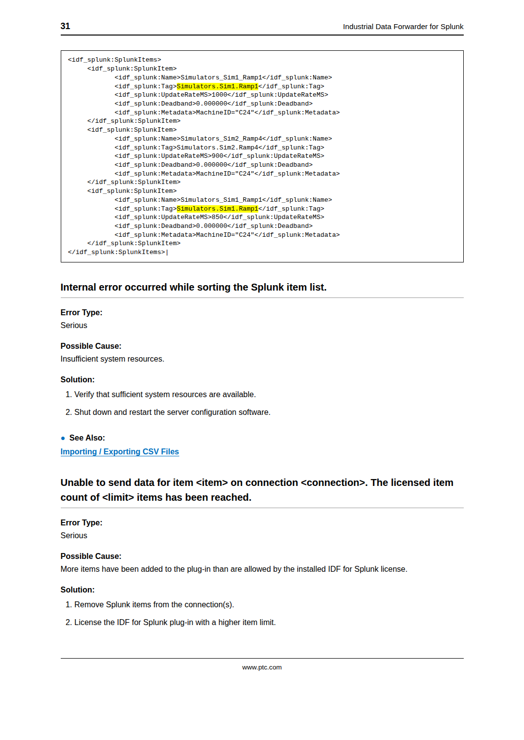31 Industrial Data Forwarder for Splunk
<idf_splunk:SplunkItems> <idf_splunk:SplunkItem> <idf_splunk:Name>Simulators_Sim1_Ramp1</idf_splunk:Name> <idf_splunk:Tag>Simulators.Sim1.Ramp1</idf_splunk:Tag> <idf_splunk:UpdateRateMS>1000</idf_splunk:UpdateRateMS> <idf_splunk:Deadband>0.000000</idf_splunk:Deadband> <idf_splunk:Metadata>MachineID="C24"</idf_splunk:Metadata> </idf_splunk:SplunkItem> <idf_splunk:SplunkItem> <idf_splunk:Name>Simulators_Sim2_Ramp4</idf_splunk:Name> <idf_splunk:Tag>Simulators.Sim2.Ramp4</idf_splunk:Tag> <idf_splunk:UpdateRateMS>900</idf_splunk:UpdateRateMS> <idf_splunk:Deadband>0.000000</idf_splunk:Deadband> <idf_splunk:Metadata>MachineID="C24"</idf_splunk:Metadata> </idf_splunk:SplunkItem> <idf_splunk:SplunkItem> <idf_splunk:Name>Simulators_Sim1_Ramp1</idf_splunk:Name> <idf_splunk:Tag>Simulators.Sim1.Ramp1</idf_splunk:Tag> <idf_splunk:UpdateRateMS>850</idf_splunk:UpdateRateMS> <idf_splunk:Deadband>0.000000</idf_splunk:Deadband> <idf_splunk:Metadata>MachineID="C24"</idf_splunk:Metadata> </idf_splunk:SplunkItem> </idf_splunk:SplunkItems>|
Internal error occurred while sorting the Splunk item list.
Error Type:
Serious
Possible Cause:
Insufficient system resources.
Solution:
Verify that sufficient system resources are available.
Shut down and restart the server configuration software.
● See Also:
Importing / Exporting CSV Files
Unable to send data for item <item> on connection <connection>. The licensed item count of <limit> items has been reached.
Error Type:
Serious
Possible Cause:
More items have been added to the plug-in than are allowed by the installed IDF for Splunk license.
Solution:
Remove Splunk items from the connection(s).
License the IDF for Splunk plug-in with a higher item limit.
www.ptc.com